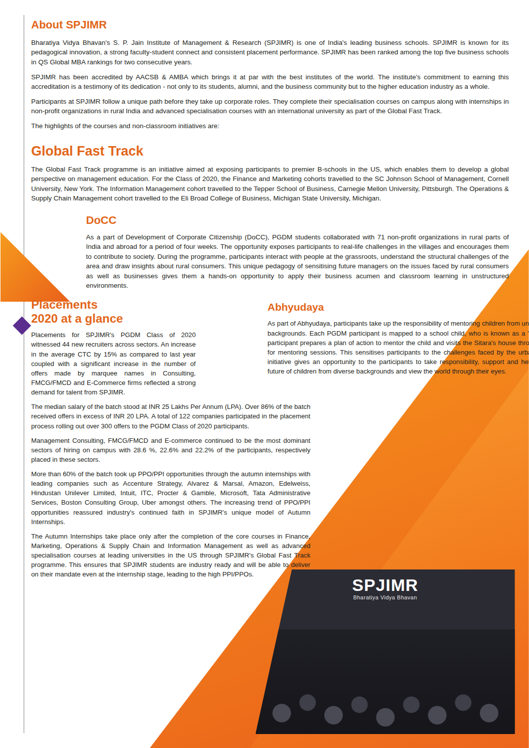About SPJIMR
Bharatiya Vidya Bhavan's S. P. Jain Institute of Management & Research (SPJIMR) is one of India's leading business schools. SPJIMR is known for its pedagogical innovation, a strong faculty-student connect and consistent placement performance. SPJIMR has been ranked among the top five business schools in QS Global MBA rankings for two consecutive years.
SPJIMR has been accredited by AACSB & AMBA which brings it at par with the best institutes of the world. The institute's commitment to earning this accreditation is a testimony of its dedication - not only to its students, alumni, and the business community but to the higher education industry as a whole.
Participants at SPJIMR follow a unique path before they take up corporate roles. They complete their specialisation courses on campus along with internships in non-profit organizations in rural India and advanced specialisation courses with an international university as part of the Global Fast Track.
The highlights of the courses and non-classroom initiatives are:
Global Fast Track
The Global Fast Track programme is an initiative aimed at exposing participants to premier B-schools in the US, which enables them to develop a global perspective on management education. For the Class of 2020, the Finance and Marketing cohorts travelled to the SC Johnson School of Management, Cornell University, New York. The Information Management cohort travelled to the Tepper School of Business, Carnegie Mellon University, Pittsburgh. The Operations & Supply Chain Management cohort travelled to the Eli Broad College of Business, Michigan State University, Michigan.
DoCC
As a part of Development of Corporate Citizenship (DoCC), PGDM students collaborated with 71 non-profit organizations in rural parts of India and abroad for a period of four weeks. The opportunity exposes participants to real-life challenges in the villages and encourages them to contribute to society. During the programme, participants interact with people at the grassroots, understand the structural challenges of the area and draw insights about rural consumers. This unique pedagogy of sensitising future managers on the issues faced by rural consumers as well as businesses gives them a hands-on opportunity to apply their business acumen and classroom learning in unstructured environments.
Placements
2020 at a glance
Placements for SPJIMR's PGDM Class of 2020 witnessed 44 new recruiters across sectors. An increase in the average CTC by 15% as compared to last year coupled with a significant increase in the number of offers made by marquee names in Consulting, FMCG/FMCD and E-Commerce firms reflected a strong demand for talent from SPJIMR.
The median salary of the batch stood at INR 25 Lakhs Per Annum (LPA). Over 86% of the batch received offers in excess of INR 20 LPA. A total of 122 companies participated in the placement process rolling out over 300 offers to the PGDM Class of 2020 participants.
Management Consulting, FMCG/FMCD and E-commerce continued to be the most dominant sectors of hiring on campus with 28.6 %, 22.6% and 22.2% of the participants, respectively placed in these sectors.
More than 60% of the batch took up PPO/PPI opportunities through the autumn internships with leading companies such as Accenture Strategy, Alvarez & Marsal, Amazon, Edelweiss, Hindustan Unilever Limited, Intuit, ITC, Procter & Gamble, Microsoft, Tata Administrative Services, Boston Consulting Group, Uber amongst others. The increasing trend of PPO/PPI opportunities reassured industry's continued faith in SPJIMR's unique model of Autumn Internships.
The Autumn Internships take place only after the completion of the core courses in Finance, Marketing, Operations & Supply Chain and Information Management as well as advanced specialisation courses at leading universities in the US through SPJIMR's Global Fast Track programme. This ensures that SPJIMR students are industry ready and will be able to deliver on their mandate even at the internship stage, leading to the high PPI/PPOs.
Abhyudaya
As part of Abhyudaya, participants take up the responsibility of mentoring children from underprivileged backgrounds. Each PGDM participant is mapped to a school child, who is known as a 'Sitara'. Each participant prepares a plan of action to mentor the child and visits the Sitara's house through the year for mentoring sessions. This sensitises participants to the challenges faced by the urban poor. The initiative gives an opportunity to the participants to take responsibility, support and help shape the future of children from diverse backgrounds and view the world through their eyes.
SPJIMRBharatiya Vidya Bhavan